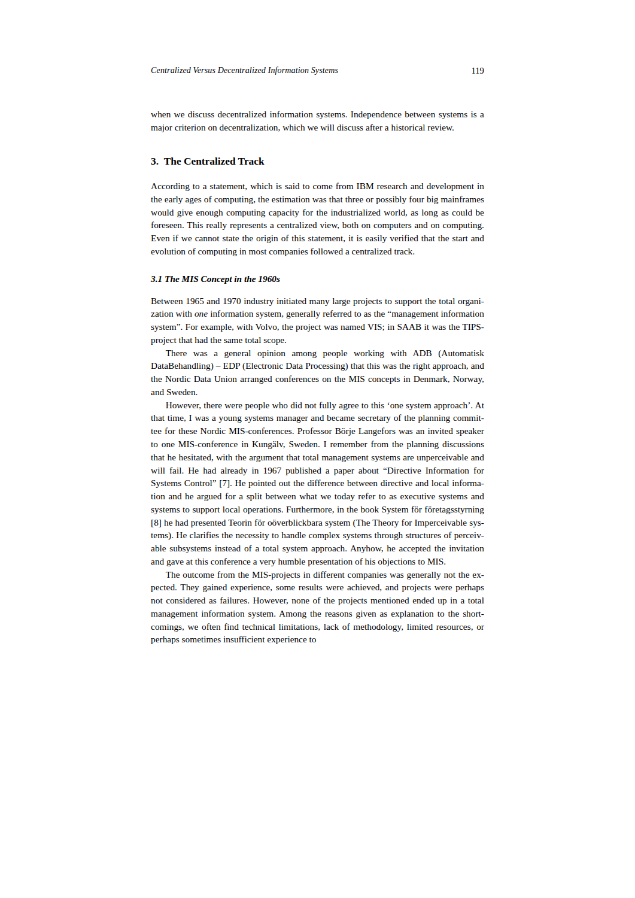Centralized Versus Decentralized Information Systems
119
when we discuss decentralized information systems. Independence between systems is a major criterion on decentralization, which we will discuss after a historical review.
3. The Centralized Track
According to a statement, which is said to come from IBM research and development in the early ages of computing, the estimation was that three or possibly four big mainframes would give enough computing capacity for the industrialized world, as long as could be foreseen. This really represents a centralized view, both on computers and on computing. Even if we cannot state the origin of this statement, it is easily verified that the start and evolution of computing in most companies followed a centralized track.
3.1 The MIS Concept in the 1960s
Between 1965 and 1970 industry initiated many large projects to support the total organization with one information system, generally referred to as the “management information system”. For example, with Volvo, the project was named VIS; in SAAB it was the TIPS-project that had the same total scope.
There was a general opinion among people working with ADB (Automatisk DataBehandling) – EDP (Electronic Data Processing) that this was the right approach, and the Nordic Data Union arranged conferences on the MIS concepts in Denmark, Norway, and Sweden.
However, there were people who did not fully agree to this ‘one system approach’. At that time, I was a young systems manager and became secretary of the planning committee for these Nordic MIS-conferences. Professor Börje Langefors was an invited speaker to one MIS-conference in Kungälv, Sweden. I remember from the planning discussions that he hesitated, with the argument that total management systems are unperceivable and will fail. He had already in 1967 published a paper about “Directive Information for Systems Control” [7]. He pointed out the difference between directive and local information and he argued for a split between what we today refer to as executive systems and systems to support local operations. Furthermore, in the book System för företagsstyrning [8] he had presented Teorin för oöverblickbara system (The Theory for Imperceivable systems). He clarifies the necessity to handle complex systems through structures of perceivable subsystems instead of a total system approach. Anyhow, he accepted the invitation and gave at this conference a very humble presentation of his objections to MIS.
The outcome from the MIS-projects in different companies was generally not the expected. They gained experience, some results were achieved, and projects were perhaps not considered as failures. However, none of the projects mentioned ended up in a total management information system. Among the reasons given as explanation to the shortcomings, we often find technical limitations, lack of methodology, limited resources, or perhaps sometimes insufficient experience to